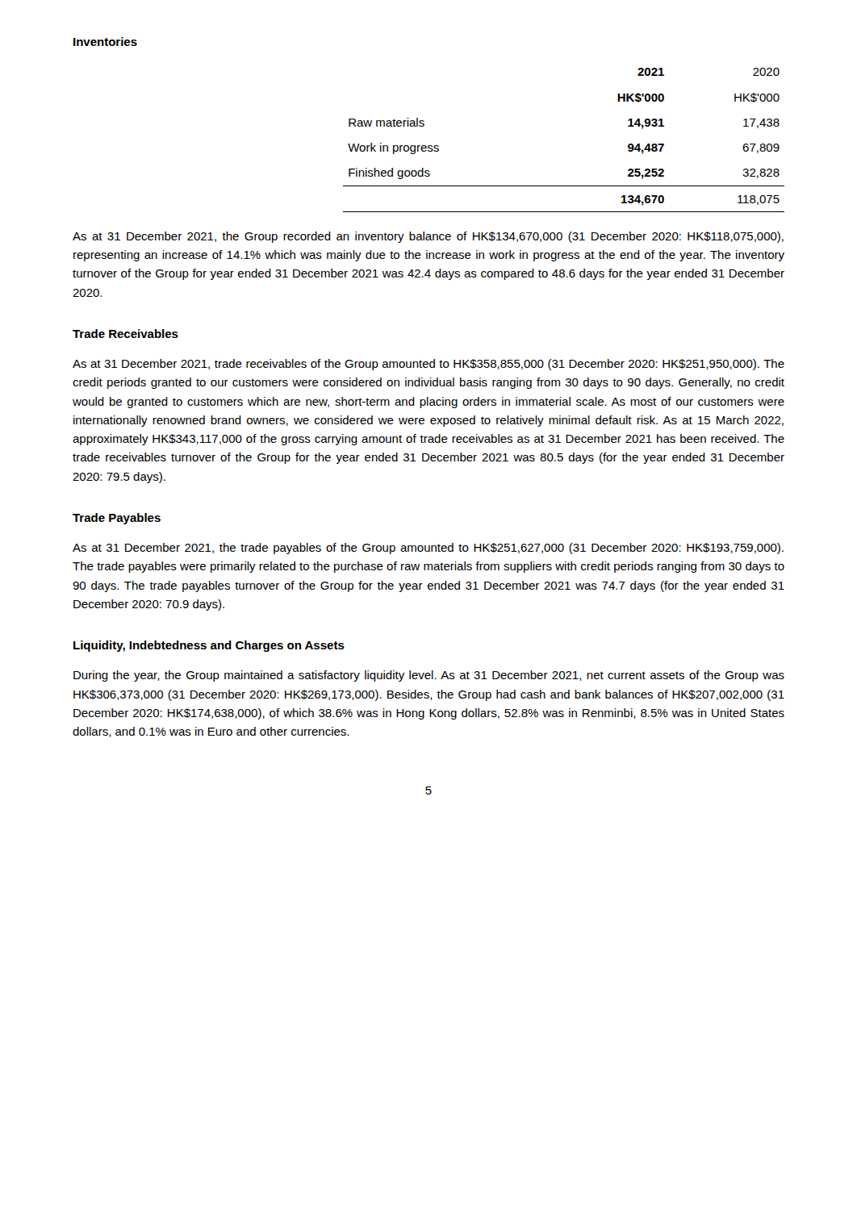Inventories
| | 2021 | 2020 |
| --- | --- | --- |
| | HK$'000 | HK$'000 |
| Raw materials | 14,931 | 17,438 |
| Work in progress | 94,487 | 67,809 |
| Finished goods | 25,252 | 32,828 |
| | 134,670 | 118,075 |
As at 31 December 2021, the Group recorded an inventory balance of HK$134,670,000 (31 December 2020: HK$118,075,000), representing an increase of 14.1% which was mainly due to the increase in work in progress at the end of the year. The inventory turnover of the Group for year ended 31 December 2021 was 42.4 days as compared to 48.6 days for the year ended 31 December 2020.
Trade Receivables
As at 31 December 2021, trade receivables of the Group amounted to HK$358,855,000 (31 December 2020: HK$251,950,000). The credit periods granted to our customers were considered on individual basis ranging from 30 days to 90 days. Generally, no credit would be granted to customers which are new, short-term and placing orders in immaterial scale. As most of our customers were internationally renowned brand owners, we considered we were exposed to relatively minimal default risk. As at 15 March 2022, approximately HK$343,117,000 of the gross carrying amount of trade receivables as at 31 December 2021 has been received. The trade receivables turnover of the Group for the year ended 31 December 2021 was 80.5 days (for the year ended 31 December 2020: 79.5 days).
Trade Payables
As at 31 December 2021, the trade payables of the Group amounted to HK$251,627,000 (31 December 2020: HK$193,759,000). The trade payables were primarily related to the purchase of raw materials from suppliers with credit periods ranging from 30 days to 90 days. The trade payables turnover of the Group for the year ended 31 December 2021 was 74.7 days (for the year ended 31 December 2020: 70.9 days).
Liquidity, Indebtedness and Charges on Assets
During the year, the Group maintained a satisfactory liquidity level. As at 31 December 2021, net current assets of the Group was HK$306,373,000 (31 December 2020: HK$269,173,000). Besides, the Group had cash and bank balances of HK$207,002,000 (31 December 2020: HK$174,638,000), of which 38.6% was in Hong Kong dollars, 52.8% was in Renminbi, 8.5% was in United States dollars, and 0.1% was in Euro and other currencies.
5